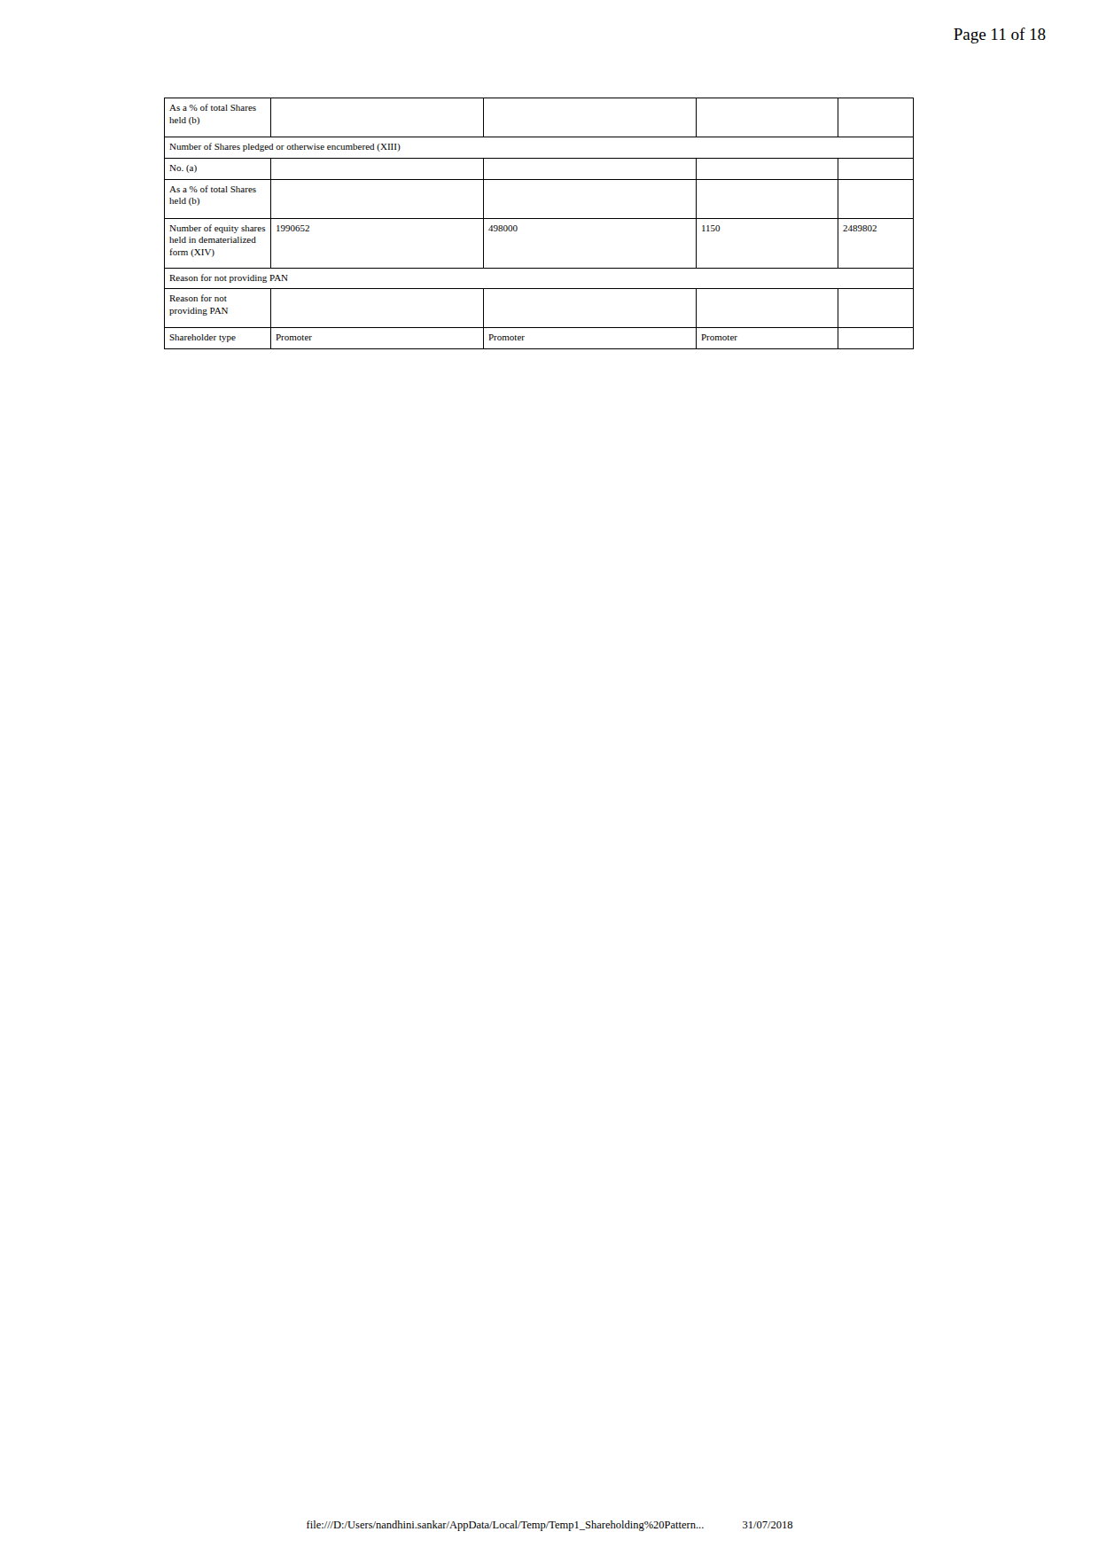Page 11 of 18
| As a % of total Shares held (b) | | | | |
| Number of Shares pledged or otherwise encumbered (XIII) |
| No. (a) | | | | |
| As a % of total Shares held (b) | | | | |
| Number of equity shares held in dematerialized form (XIV) | 1990652 | 498000 | 1150 | 2489802 |
| Reason for not providing PAN |
| Reason for not providing PAN | | | | |
| Shareholder type | Promoter | Promoter | Promoter | |
file:///D:/Users/nandhini.sankar/AppData/Local/Temp/Temp1_Shareholding%20Pattern... 31/07/2018